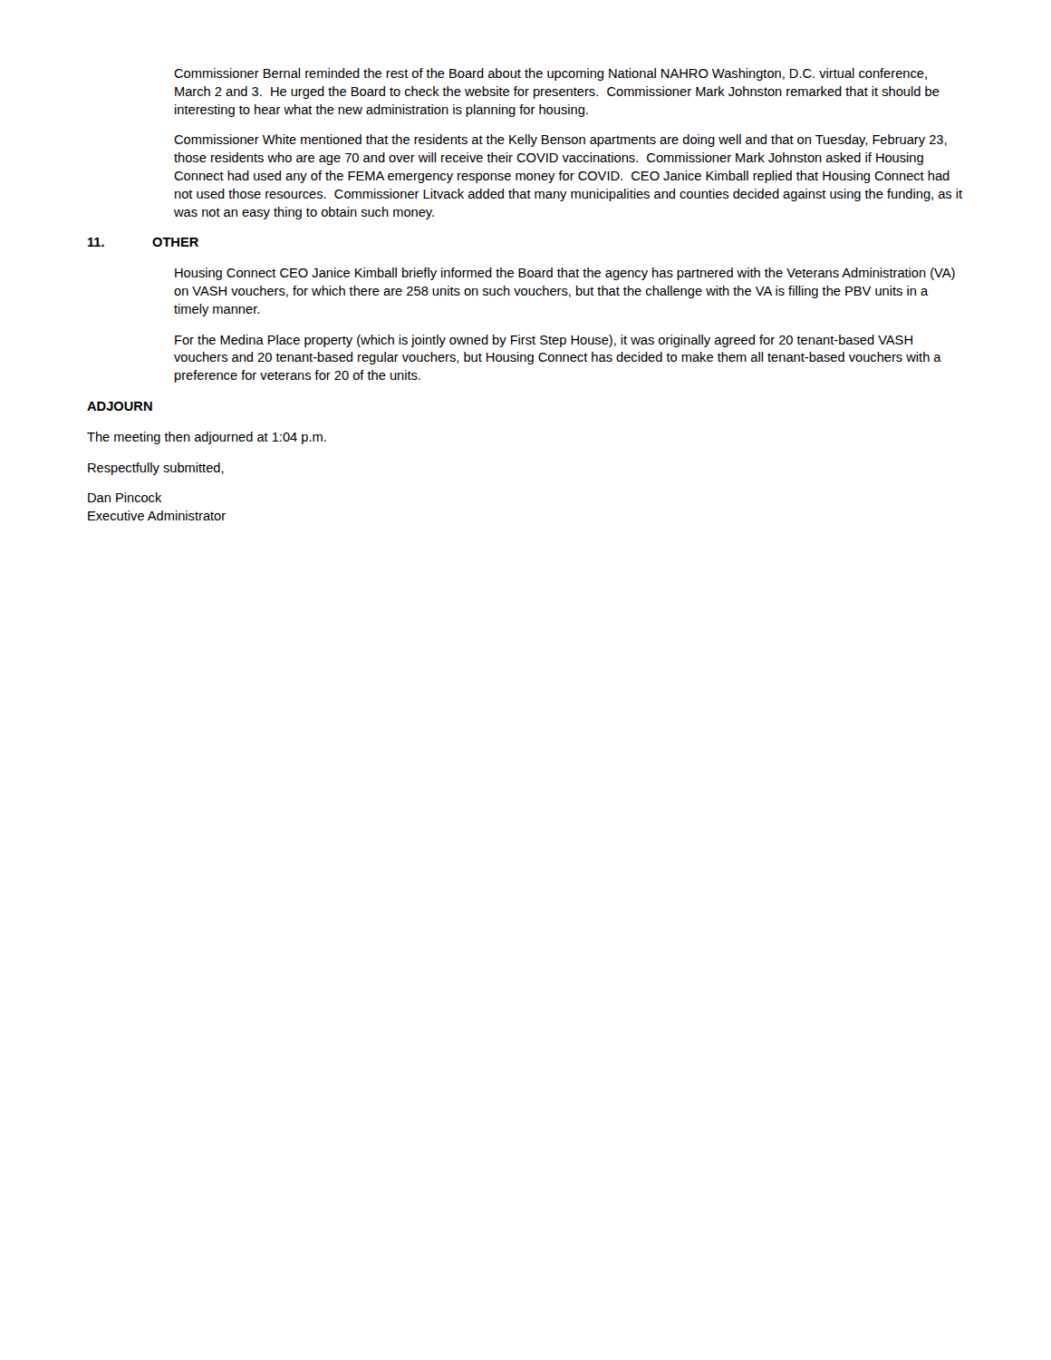Commissioner Bernal reminded the rest of the Board about the upcoming National NAHRO Washington, D.C. virtual conference, March 2 and 3. He urged the Board to check the website for presenters. Commissioner Mark Johnston remarked that it should be interesting to hear what the new administration is planning for housing.
Commissioner White mentioned that the residents at the Kelly Benson apartments are doing well and that on Tuesday, February 23, those residents who are age 70 and over will receive their COVID vaccinations. Commissioner Mark Johnston asked if Housing Connect had used any of the FEMA emergency response money for COVID. CEO Janice Kimball replied that Housing Connect had not used those resources. Commissioner Litvack added that many municipalities and counties decided against using the funding, as it was not an easy thing to obtain such money.
11.
OTHER
Housing Connect CEO Janice Kimball briefly informed the Board that the agency has partnered with the Veterans Administration (VA) on VASH vouchers, for which there are 258 units on such vouchers, but that the challenge with the VA is filling the PBV units in a timely manner.
For the Medina Place property (which is jointly owned by First Step House), it was originally agreed for 20 tenant-based VASH vouchers and 20 tenant-based regular vouchers, but Housing Connect has decided to make them all tenant-based vouchers with a preference for veterans for 20 of the units.
ADJOURN
The meeting then adjourned at 1:04 p.m.
Respectfully submitted,
Dan Pincock
Executive Administrator